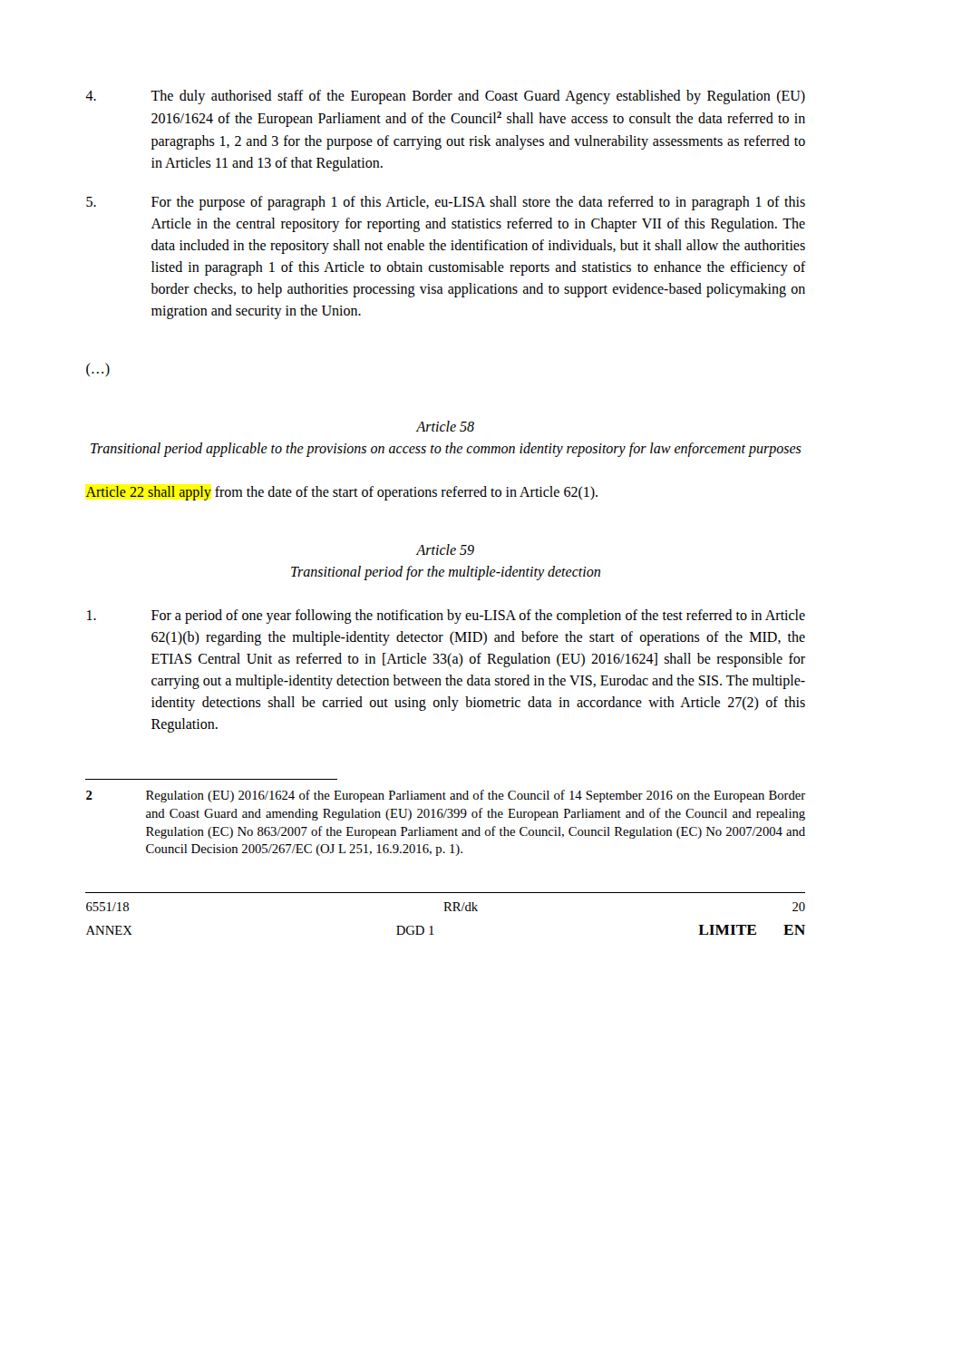4.
The duly authorised staff of the European Border and Coast Guard Agency established by Regulation (EU) 2016/1624 of the European Parliament and of the Council2 shall have access to consult the data referred to in paragraphs 1, 2 and 3 for the purpose of carrying out risk analyses and vulnerability assessments as referred to in Articles 11 and 13 of that Regulation.
5.
For the purpose of paragraph 1 of this Article, eu-LISA shall store the data referred to in paragraph 1 of this Article in the central repository for reporting and statistics referred to in Chapter VII of this Regulation. The data included in the repository shall not enable the identification of individuals, but it shall allow the authorities listed in paragraph 1 of this Article to obtain customisable reports and statistics to enhance the efficiency of border checks, to help authorities processing visa applications and to support evidence-based policymaking on migration and security in the Union.
(…)
Article 58
Transitional period applicable to the provisions on access to the common identity repository for law enforcement purposes
Article 22 shall apply from the date of the start of operations referred to in Article 62(1).
Article 59
Transitional period for the multiple-identity detection
1.
For a period of one year following the notification by eu-LISA of the completion of the test referred to in Article 62(1)(b) regarding the multiple-identity detector (MID) and before the start of operations of the MID, the ETIAS Central Unit as referred to in [Article 33(a) of Regulation (EU) 2016/1624] shall be responsible for carrying out a multiple-identity detection between the data stored in the VIS, Eurodac and the SIS. The multiple-identity detections shall be carried out using only biometric data in accordance with Article 27(2) of this Regulation.
2
Regulation (EU) 2016/1624 of the European Parliament and of the Council of 14 September 2016 on the European Border and Coast Guard and amending Regulation (EU) 2016/399 of the European Parliament and of the Council and repealing Regulation (EC) No 863/2007 of the European Parliament and of the Council, Council Regulation (EC) No 2007/2004 and Council Decision 2005/267/EC (OJ L 251, 16.9.2016, p. 1).
6551/18
RR/dk
20
ANNEX
DGD 1
LIMITE
EN